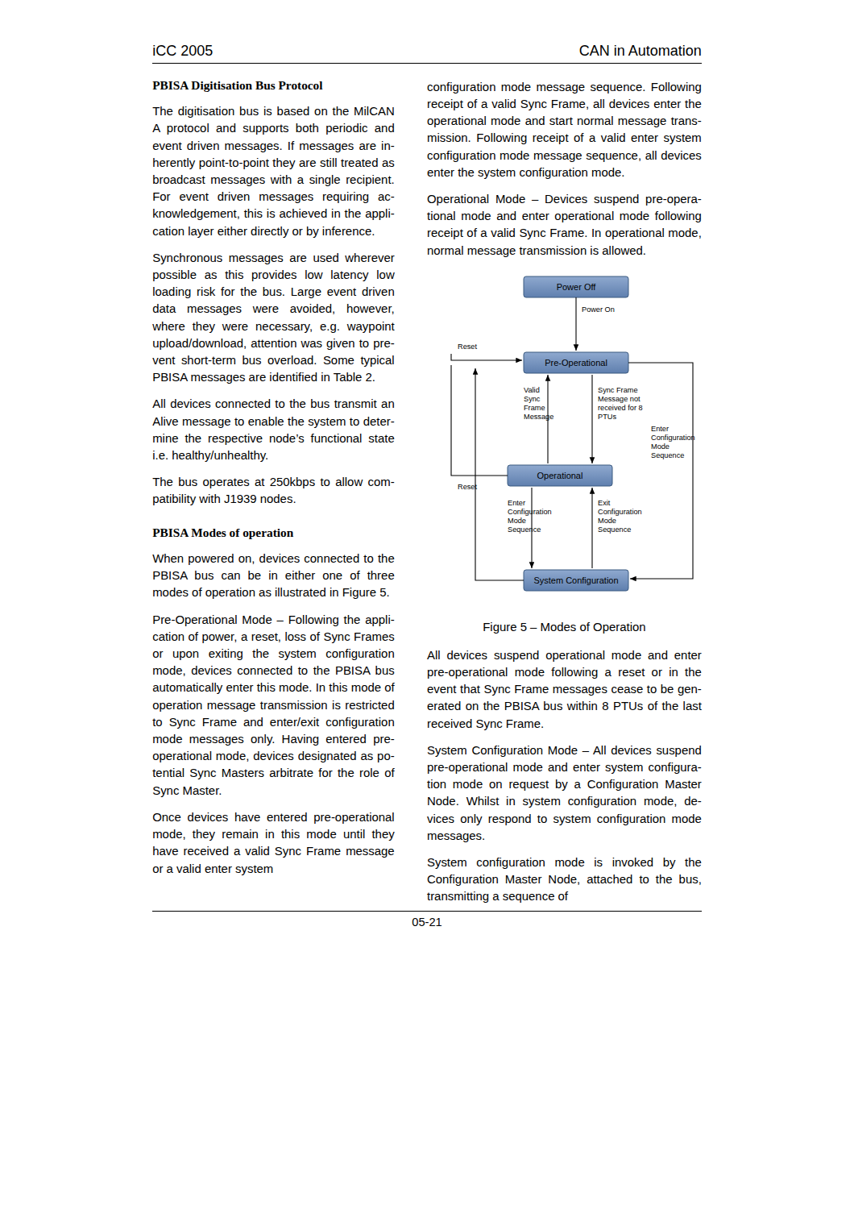iCC 2005
CAN in Automation
PBISA Digitisation Bus Protocol
The digitisation bus is based on the MilCAN A protocol and supports both periodic and event driven messages. If messages are inherently point-to-point they are still treated as broadcast messages with a single recipient. For event driven messages requiring acknowledgement, this is achieved in the application layer either directly or by inference.
Synchronous messages are used wherever possible as this provides low latency low loading risk for the bus. Large event driven data messages were avoided, however, where they were necessary, e.g. waypoint upload/download, attention was given to prevent short-term bus overload. Some typical PBISA messages are identified in Table 2.
All devices connected to the bus transmit an Alive message to enable the system to determine the respective node’s functional state i.e. healthy/unhealthy.
The bus operates at 250kbps to allow compatibility with J1939 nodes.
PBISA Modes of operation
When powered on, devices connected to the PBISA bus can be in either one of three modes of operation as illustrated in Figure 5.
Pre-Operational Mode – Following the application of power, a reset, loss of Sync Frames or upon exiting the system configuration mode, devices connected to the PBISA bus automatically enter this mode. In this mode of operation message transmission is restricted to Sync Frame and enter/exit configuration mode messages only. Having entered pre-operational mode, devices designated as potential Sync Masters arbitrate for the role of Sync Master.
Once devices have entered pre-operational mode, they remain in this mode until they have received a valid Sync Frame message or a valid enter system
configuration mode message sequence. Following receipt of a valid Sync Frame, all devices enter the operational mode and start normal message transmission. Following receipt of a valid enter system configuration mode message sequence, all devices enter the system configuration mode.
Operational Mode – Devices suspend pre-operational mode and enter operational mode following receipt of a valid Sync Frame. In operational mode, normal message transmission is allowed.
Power Off Power On Pre-Operational Reset Valid Sync Frame Message Sync Frame Message not received for 8 PTUs Operational Reset Enter Configuration Mode Sequence Exit Configuration Mode Sequence Enter Configuration Mode Sequence System Configuration
Figure 5 – Modes of Operation
All devices suspend operational mode and enter pre-operational mode following a reset or in the event that Sync Frame messages cease to be generated on the PBISA bus within 8 PTUs of the last received Sync Frame.
System Configuration Mode – All devices suspend pre-operational mode and enter system configuration mode on request by a Configuration Master Node. Whilst in system configuration mode, devices only respond to system configuration mode messages.
System configuration mode is invoked by the Configuration Master Node, attached to the bus, transmitting a sequence of
05-21